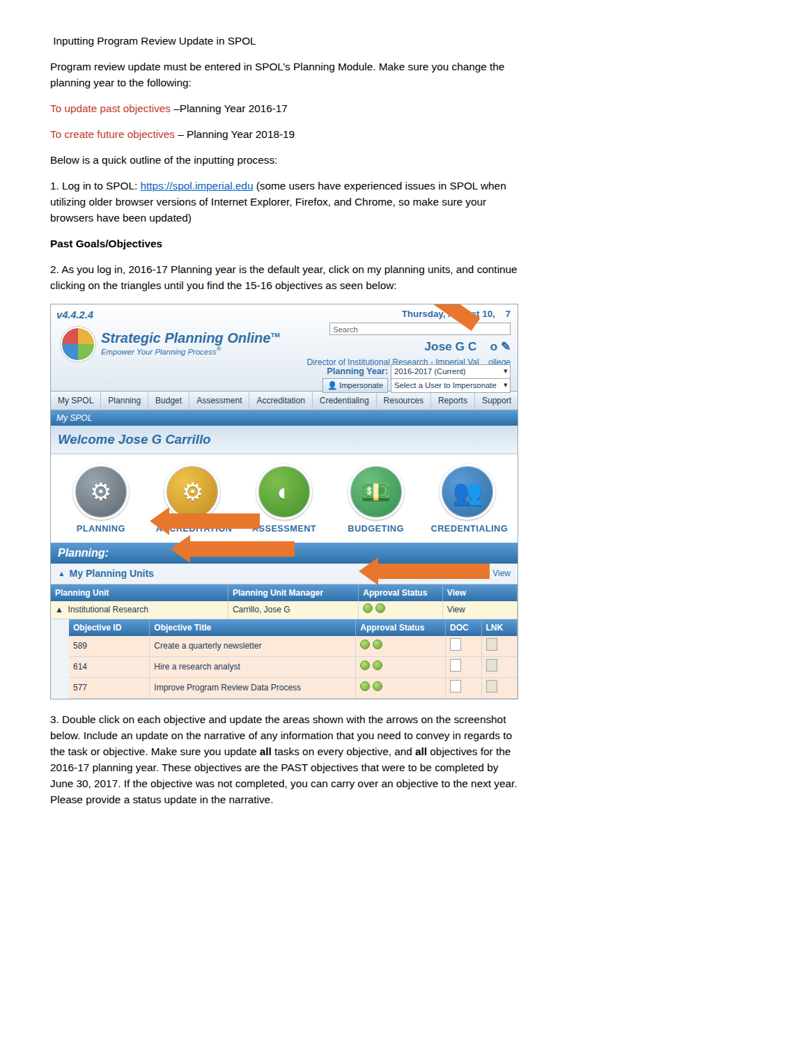Inputting Program Review Update in SPOL
Program review update must be entered in SPOL’s Planning Module. Make sure you change the planning year to the following:
To update past objectives –Planning Year 2016-17
To create future objectives – Planning Year 2018-19
Below is a quick outline of the inputting process:
1. Log in to SPOL: https://spol.imperial.edu (some users have experienced issues in SPOL when utilizing older browser versions of Internet Explorer, Firefox, and Chrome, so make sure your browsers have been updated)
Past Goals/Objectives
2. As you log in, 2016-17 Planning year is the default year, click on my planning units, and continue clicking on the triangles until you find the 15-16 objectives as seen below:
v4.4.2.4 Thursday, August 10, 7
Search
Strategic Planning OnlineTM
Empower Your Planning Process®
Jose G C o ✎
Director of Institutional Research - Imperial Val ollege
Planning Year: 2016-2017 (Current)
👤 Impersonate Select a User to Impersonate
My SPOL
Planning
Budget
Assessment
Accreditation
Credentialing
Resources
Reports
Support
Admin
Logout
My SPOL
Welcome Jose G Carrillo
⚙
PLANNING
⚙
ACCREDITATION
◐
ASSESSMENT
💵
BUDGETING
👥
CREDENTIALING
Planning:
▲ My Planning Units View
| Planning Unit | Planning Unit Manager | Approval Status | View |
| --- | --- | --- | --- |
| ▲ Institutional Research | Carrillo, Jose G | | View |
| Objective ID | Objective Title | Approval Status | DOC | LNK |
| --- | --- | --- | --- | --- |
| 589 | Create a quarterly newsletter | | | |
| 614 | Hire a research analyst | | | |
| 577 | Improve Program Review Data Process | | | |
3. Double click on each objective and update the areas shown with the arrows on the screenshot below. Include an update on the narrative of any information that you need to convey in regards to the task or objective. Make sure you update all tasks on every objective, and all objectives for the 2016-17 planning year. These objectives are the PAST objectives that were to be completed by June 30, 2017. If the objective was not completed, you can carry over an objective to the next year. Please provide a status update in the narrative.